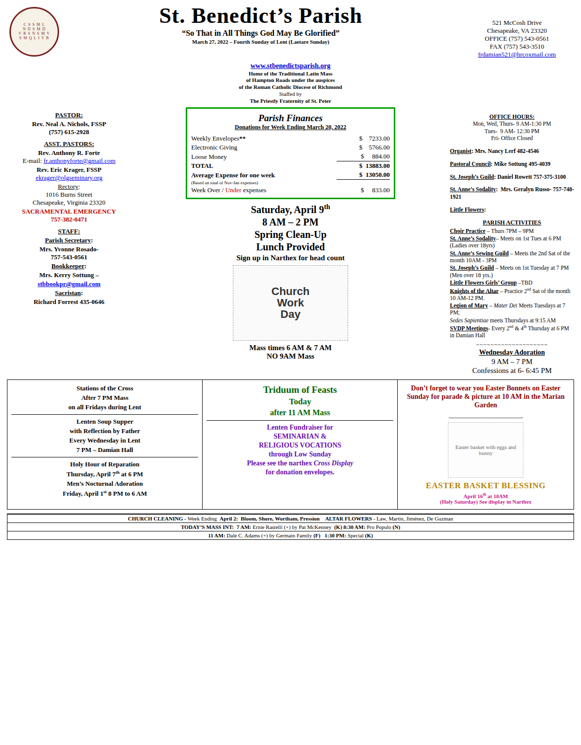C S S M L
N D S M D
V R S N S M V
S M Q L I V B
St. Benedict’s Parish
“So That in All Things God May Be Glorified”
March 27, 2022 – Fourth Sunday of Lent (Laetare Sunday)
521 McCosh Drive
Chesapeake, VA 23320
OFFICE (757) 543-0561
FAX (757) 543-3510
frdamian521@hrcoxmail.com
www.stbenedictsparish.org
Home of the Traditional Latin Mass
of Hampton Roads under the auspices
of the Roman Catholic Diocese of Richmond
Staffed by
The Priestly Fraternity of St. Peter
PASTOR:
Rev. Neal A. Nichols, FSSP
(757) 615-2928
ASST. PASTORS:
Rev. Anthony R. Forte
E-mail: fr.anthonyforte@gmail.com
Rev. Eric Krager, FSSP
ekrager@olgseminary.org
Rectory:
1016 Burns Street
Chesapeake, Virginia 23320
SACRAMENTAL EMERGENCY
757-382-0471
STAFF:
Parish Secretary:
Mrs. Yvonne Rosado-
757-543-0561
Bookkeeper:
Mrs. Kerry Sottung –
stbbookpr@gmail.com
Sacristan:
Richard Forrest 435-0646
Parish Finances
Donations for Week Ending March 20, 2022
| Weekly Envelopes ** | $ 7233.00 |
| Electronic Giving | $ 5766.00 |
| Loose Money | $ 884.00 |
| TOTAL | $ 13883.00 |
| Average Expense for one week | $ 13050.00 |
| (Based on total of Nov-Jan expenses) |
| Week Over / Under expenses | $ 833.00 |
Saturday, April 9th
8 AM – 2 PM
Spring Clean-Up
Lunch Provided
Sign up in Narthex for head count
Church
Work
Day
Mass times 6 AM & 7 AM
NO 9AM Mass
OFFICE HOURS:
Mon, Wed, Thurs- 9 AM-1:30 PM
Tues- 9 AM- 12:30 PM
Fri- Office Closed
Organist: Mrs. Nancy Lerf 482-4546
Pastoral Council: Mike Sottung 495-4039
St. Joseph’s Guild: Daniel Rowett 757-375-3100
St. Anne’s Sodality: Mrs. Geralyn Russo- 757-748-1921
Little Flowers:
PARISH ACTIVITIES
Choir Practice – Thurs 7PM – 9PM
St. Anne’s Sodality– Meets on 1st Tues at 6 PM (Ladies over 18yrs)
St. Anne’s Sewing Guild – Meets the 2nd Sat of the month 10AM - 3PM
St. Joseph’s Guild – Meets on 1st Tuesday at 7 PM (Men over 18 yrs.)
Little Flowers Girls’ Group –TBD
Knights of the Altar – Practice 2nd Sat of the month 10 AM-12 PM.
Legion of Mary – Mater Dei Meets Tuesdays at 7 PM;
Sedes Sapientiae meets Thursdays at 9:15 AM
SVDP Meetings- Every 2nd & 4th Thursday at 6 PM in Damian Hall
~~~~~~~~~~~~~~~~~~~~
Wednesday Adoration
9 AM – 7 PM
Confessions at 6- 6:45 PM
Stations of the Cross
After 7 PM Mass
on all Fridays during Lent
Lenten Soup Supper
with Reflection by Father
Every Wednesday in Lent
7 PM – Damian Hall
Holy Hour of Reparation
Thursday, April 7th at 6 PM
Men’s Nocturnal Adoration
Friday, April 1st 8 PM to 6 AM
Triduum of Feasts
Today
after 11 AM Mass
Lenten Fundraiser for
SEMINARIAN &
RELIGIOUS VOCATIONS
through Low Sunday
Please see the narthex Cross Display
for donation envelopes.
Don’t forget to wear you Easter Bonnets on Easter Sunday for parade & picture at 10 AM in the Marian Garden
_______________________
Easter basket with eggs and bunny
EASTER BASKET BLESSING
April 16th at 10AM
(Holy Saturday) See display in Narthex
CHURCH CLEANING - Week Ending April 2: Bloom, Shore, Wortham, Pression ALTAR FLOWERS - Law, Martin, Jiménez, De Guzman
TODAY’S MASS INT: 7 AM: Ernie Rastelli (+) by Pat McKenney (K) 8:30 AM: Pro Populo (N)
11 AM: Dale C. Adams (+) by Germain Family (F) 1:30 PM: Special (K)